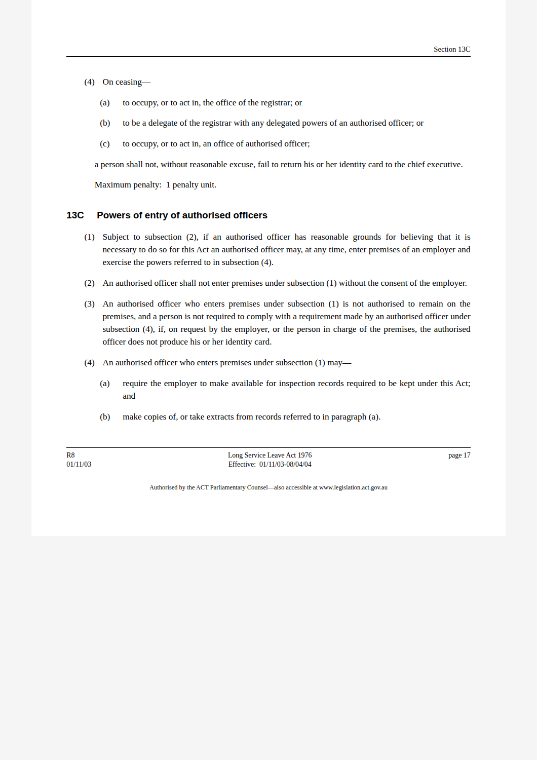Section 13C
(4)
On ceasing—
(a)
to occupy, or to act in, the office of the registrar; or
(b)
to be a delegate of the registrar with any delegated powers of an authorised officer; or
(c)
to occupy, or to act in, an office of authorised officer;
a person shall not, without reasonable excuse, fail to return his or her identity card to the chief executive.
Maximum penalty: 1 penalty unit.
13C Powers of entry of authorised officers
(1)
Subject to subsection (2), if an authorised officer has reasonable grounds for believing that it is necessary to do so for this Act an authorised officer may, at any time, enter premises of an employer and exercise the powers referred to in subsection (4).
(2)
An authorised officer shall not enter premises under subsection (1) without the consent of the employer.
(3)
An authorised officer who enters premises under subsection (1) is not authorised to remain on the premises, and a person is not required to comply with a requirement made by an authorised officer under subsection (4), if, on request by the employer, or the person in charge of the premises, the authorised officer does not produce his or her identity card.
(4)
An authorised officer who enters premises under subsection (1) may—
(a)
require the employer to make available for inspection records required to be kept under this Act; and
(b)
make copies of, or take extracts from records referred to in paragraph (a).
R8
01/11/03
Long Service Leave Act 1976
Effective: 01/11/03-08/04/04
page 17
Authorised by the ACT Parliamentary Counsel—also accessible at www.legislation.act.gov.au